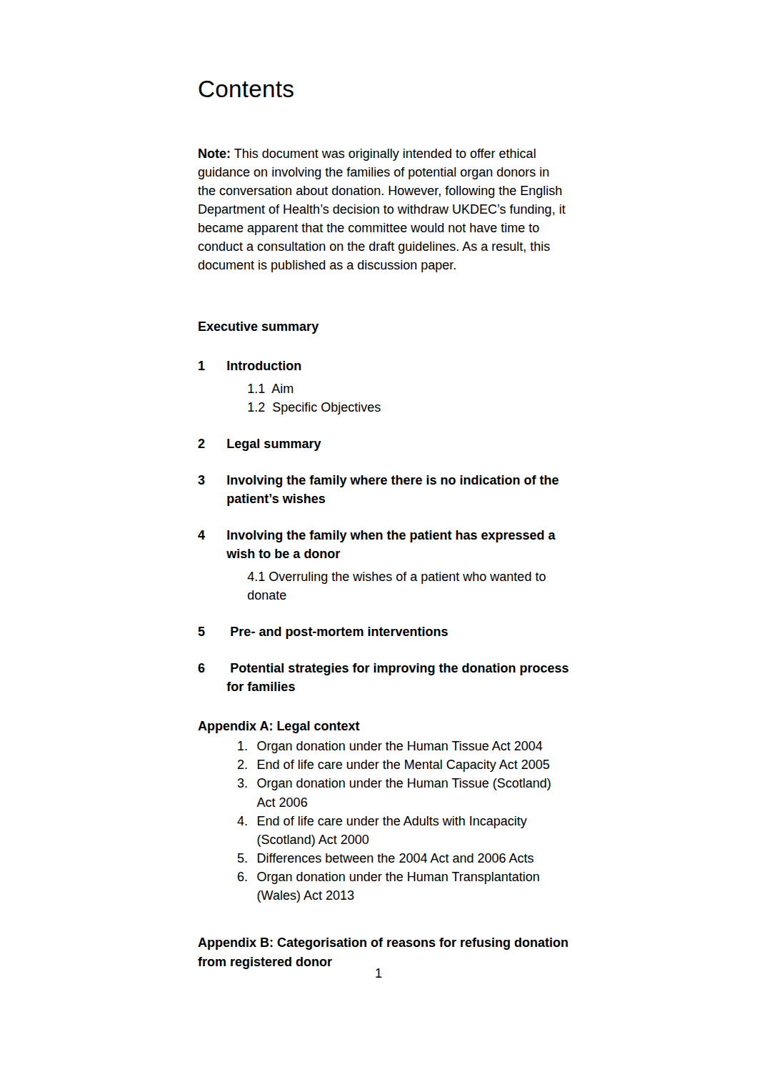Contents
Note: This document was originally intended to offer ethical guidance on involving the families of potential organ donors in the conversation about donation. However, following the English Department of Health’s decision to withdraw UKDEC’s funding, it became apparent that the committee would not have time to conduct a consultation on the draft guidelines. As a result, this document is published as a discussion paper.
Executive summary
1 Introduction
1.1 Aim
1.2 Specific Objectives
2 Legal summary
3 Involving the family where there is no indication of the patient’s wishes
4 Involving the family when the patient has expressed a wish to be a donor
4.1 Overruling the wishes of a patient who wanted to donate
5 Pre- and post-mortem interventions
6 Potential strategies for improving the donation process for families
Appendix A: Legal context
Organ donation under the Human Tissue Act 2004
End of life care under the Mental Capacity Act 2005
Organ donation under the Human Tissue (Scotland) Act 2006
End of life care under the Adults with Incapacity (Scotland) Act 2000
Differences between the 2004 Act and 2006 Acts
Organ donation under the Human Transplantation (Wales) Act 2013
Appendix B: Categorisation of reasons for refusing donation from registered donor
1